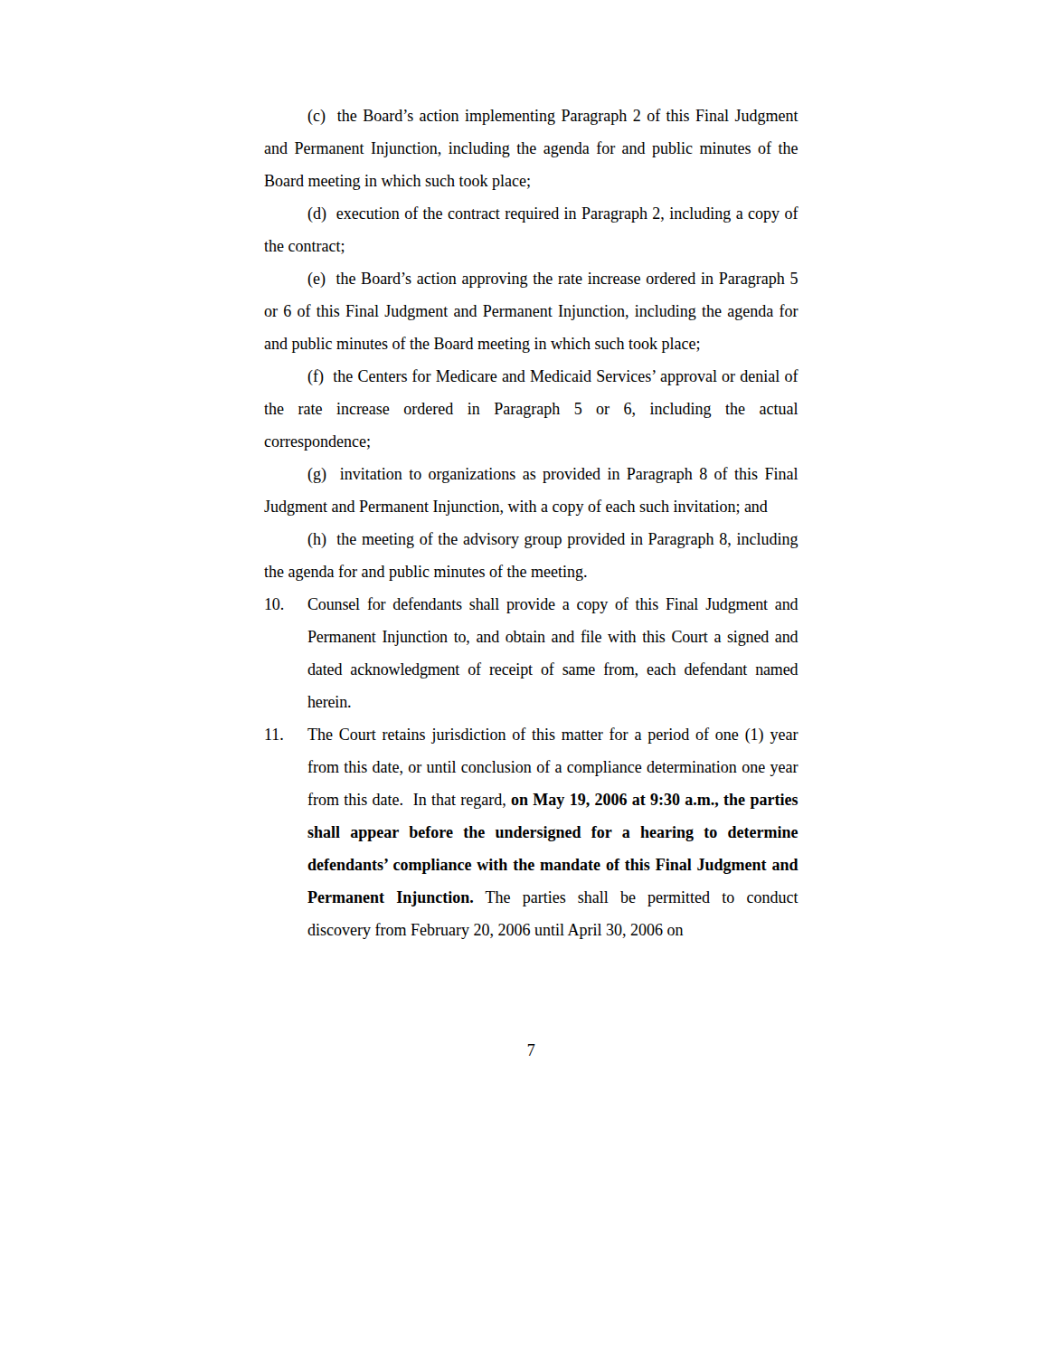(c) the Board’s action implementing Paragraph 2 of this Final Judgment and Permanent Injunction, including the agenda for and public minutes of the Board meeting in which such took place;
(d) execution of the contract required in Paragraph 2, including a copy of the contract;
(e) the Board’s action approving the rate increase ordered in Paragraph 5 or 6 of this Final Judgment and Permanent Injunction, including the agenda for and public minutes of the Board meeting in which such took place;
(f) the Centers for Medicare and Medicaid Services’ approval or denial of the rate increase ordered in Paragraph 5 or 6, including the actual correspondence;
(g) invitation to organizations as provided in Paragraph 8 of this Final Judgment and Permanent Injunction, with a copy of each such invitation; and
(h) the meeting of the advisory group provided in Paragraph 8, including the agenda for and public minutes of the meeting.
10. Counsel for defendants shall provide a copy of this Final Judgment and Permanent Injunction to, and obtain and file with this Court a signed and dated acknowledgment of receipt of same from, each defendant named herein.
11. The Court retains jurisdiction of this matter for a period of one (1) year from this date, or until conclusion of a compliance determination one year from this date. In that regard, on May 19, 2006 at 9:30 a.m., the parties shall appear before the undersigned for a hearing to determine defendants’ compliance with the mandate of this Final Judgment and Permanent Injunction. The parties shall be permitted to conduct discovery from February 20, 2006 until April 30, 2006 on
7